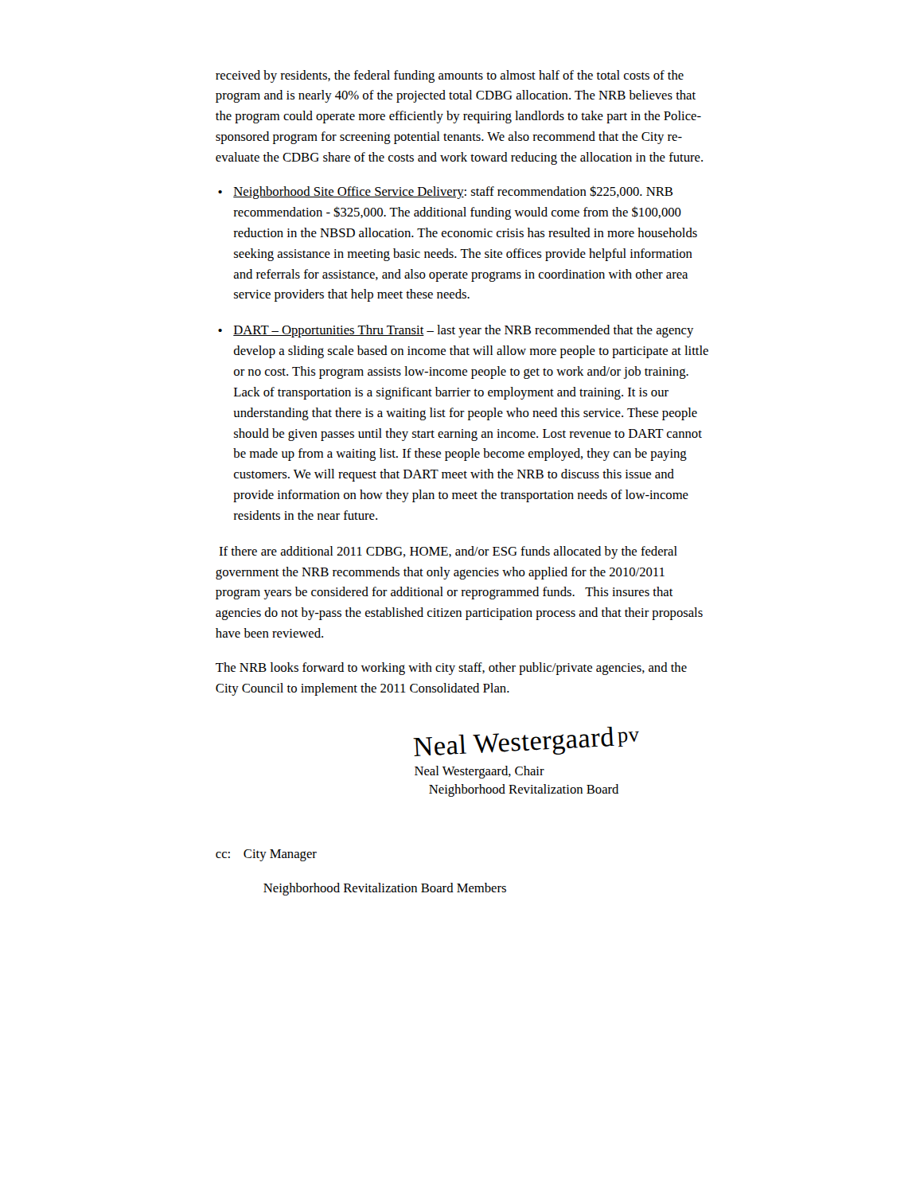received by residents, the federal funding amounts to almost half of the total costs of the program and is nearly 40% of the projected total CDBG allocation. The NRB believes that the program could operate more efficiently by requiring landlords to take part in the Police-sponsored program for screening potential tenants. We also recommend that the City re-evaluate the CDBG share of the costs and work toward reducing the allocation in the future.
Neighborhood Site Office Service Delivery: staff recommendation $225,000. NRB recommendation - $325,000. The additional funding would come from the $100,000 reduction in the NBSD allocation. The economic crisis has resulted in more households seeking assistance in meeting basic needs. The site offices provide helpful information and referrals for assistance, and also operate programs in coordination with other area service providers that help meet these needs.
DART – Opportunities Thru Transit – last year the NRB recommended that the agency develop a sliding scale based on income that will allow more people to participate at little or no cost. This program assists low-income people to get to work and/or job training. Lack of transportation is a significant barrier to employment and training. It is our understanding that there is a waiting list for people who need this service. These people should be given passes until they start earning an income. Lost revenue to DART cannot be made up from a waiting list. If these people become employed, they can be paying customers. We will request that DART meet with the NRB to discuss this issue and provide information on how they plan to meet the transportation needs of low-income residents in the near future.
If there are additional 2011 CDBG, HOME, and/or ESG funds allocated by the federal government the NRB recommends that only agencies who applied for the 2010/2011 program years be considered for additional or reprogrammed funds. This insures that agencies do not by-pass the established citizen participation process and that their proposals have been reviewed.
The NRB looks forward to working with city staff, other public/private agencies, and the City Council to implement the 2011 Consolidated Plan.
Neal Westergaardpv
Neal Westergaard, Chair
Neighborhood Revitalization Board
cc: City Manager
Neighborhood Revitalization Board Members